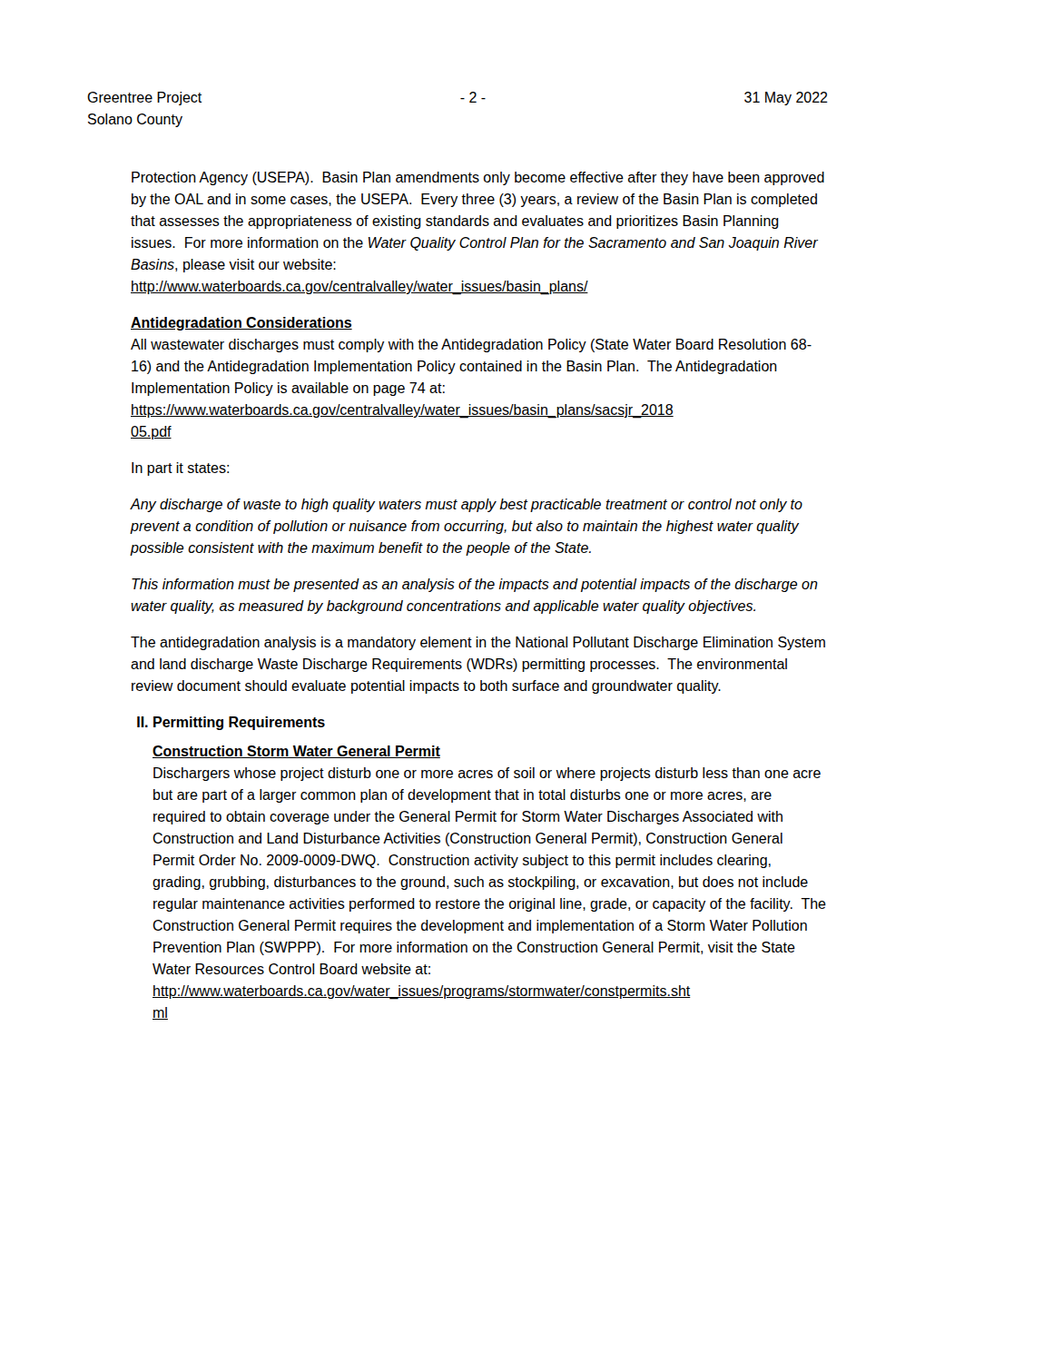Greentree Project
Solano County
- 2 -
31 May 2022
Protection Agency (USEPA). Basin Plan amendments only become effective after they have been approved by the OAL and in some cases, the USEPA. Every three (3) years, a review of the Basin Plan is completed that assesses the appropriateness of existing standards and evaluates and prioritizes Basin Planning issues. For more information on the Water Quality Control Plan for the Sacramento and San Joaquin River Basins, please visit our website:
http://www.waterboards.ca.gov/centralvalley/water_issues/basin_plans/
Antidegradation Considerations
All wastewater discharges must comply with the Antidegradation Policy (State Water Board Resolution 68-16) and the Antidegradation Implementation Policy contained in the Basin Plan. The Antidegradation Implementation Policy is available on page 74 at:
https://www.waterboards.ca.gov/centralvalley/water_issues/basin_plans/sacsjr_2018
05.pdf
In part it states:
Any discharge of waste to high quality waters must apply best practicable treatment or control not only to prevent a condition of pollution or nuisance from occurring, but also to maintain the highest water quality possible consistent with the maximum benefit to the people of the State.
This information must be presented as an analysis of the impacts and potential impacts of the discharge on water quality, as measured by background concentrations and applicable water quality objectives.
The antidegradation analysis is a mandatory element in the National Pollutant Discharge Elimination System and land discharge Waste Discharge Requirements (WDRs) permitting processes. The environmental review document should evaluate potential impacts to both surface and groundwater quality.
Permitting Requirements
Construction Storm Water General Permit
Dischargers whose project disturb one or more acres of soil or where projects disturb less than one acre but are part of a larger common plan of development that in total disturbs one or more acres, are required to obtain coverage under the General Permit for Storm Water Discharges Associated with Construction and Land Disturbance Activities (Construction General Permit), Construction General Permit Order No. 2009-0009-DWQ. Construction activity subject to this permit includes clearing, grading, grubbing, disturbances to the ground, such as stockpiling, or excavation, but does not include regular maintenance activities performed to restore the original line, grade, or capacity of the facility. The Construction General Permit requires the development and implementation of a Storm Water Pollution Prevention Plan (SWPPP). For more information on the Construction General Permit, visit the State Water Resources Control Board website at:
http://www.waterboards.ca.gov/water_issues/programs/stormwater/constpermits.sht
ml